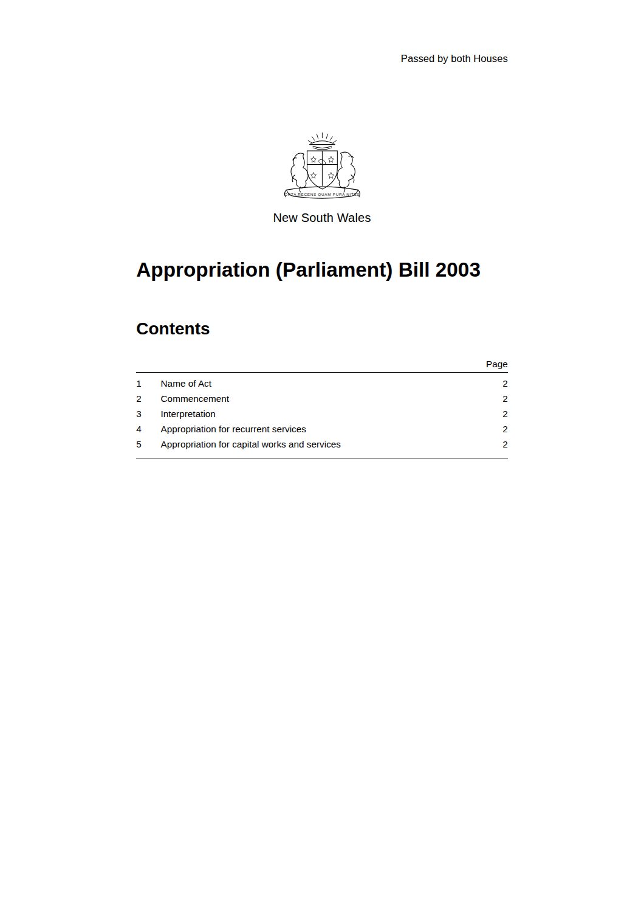Passed by both Houses
ORTA RECENS QUAM PURA NITES
New South Wales
Appropriation (Parliament) Bill 2003
Contents
Page
| 1 | Name of Act | 2 |
| 2 | Commencement | 2 |
| 3 | Interpretation | 2 |
| 4 | Appropriation for recurrent services | 2 |
| 5 | Appropriation for capital works and services | 2 |